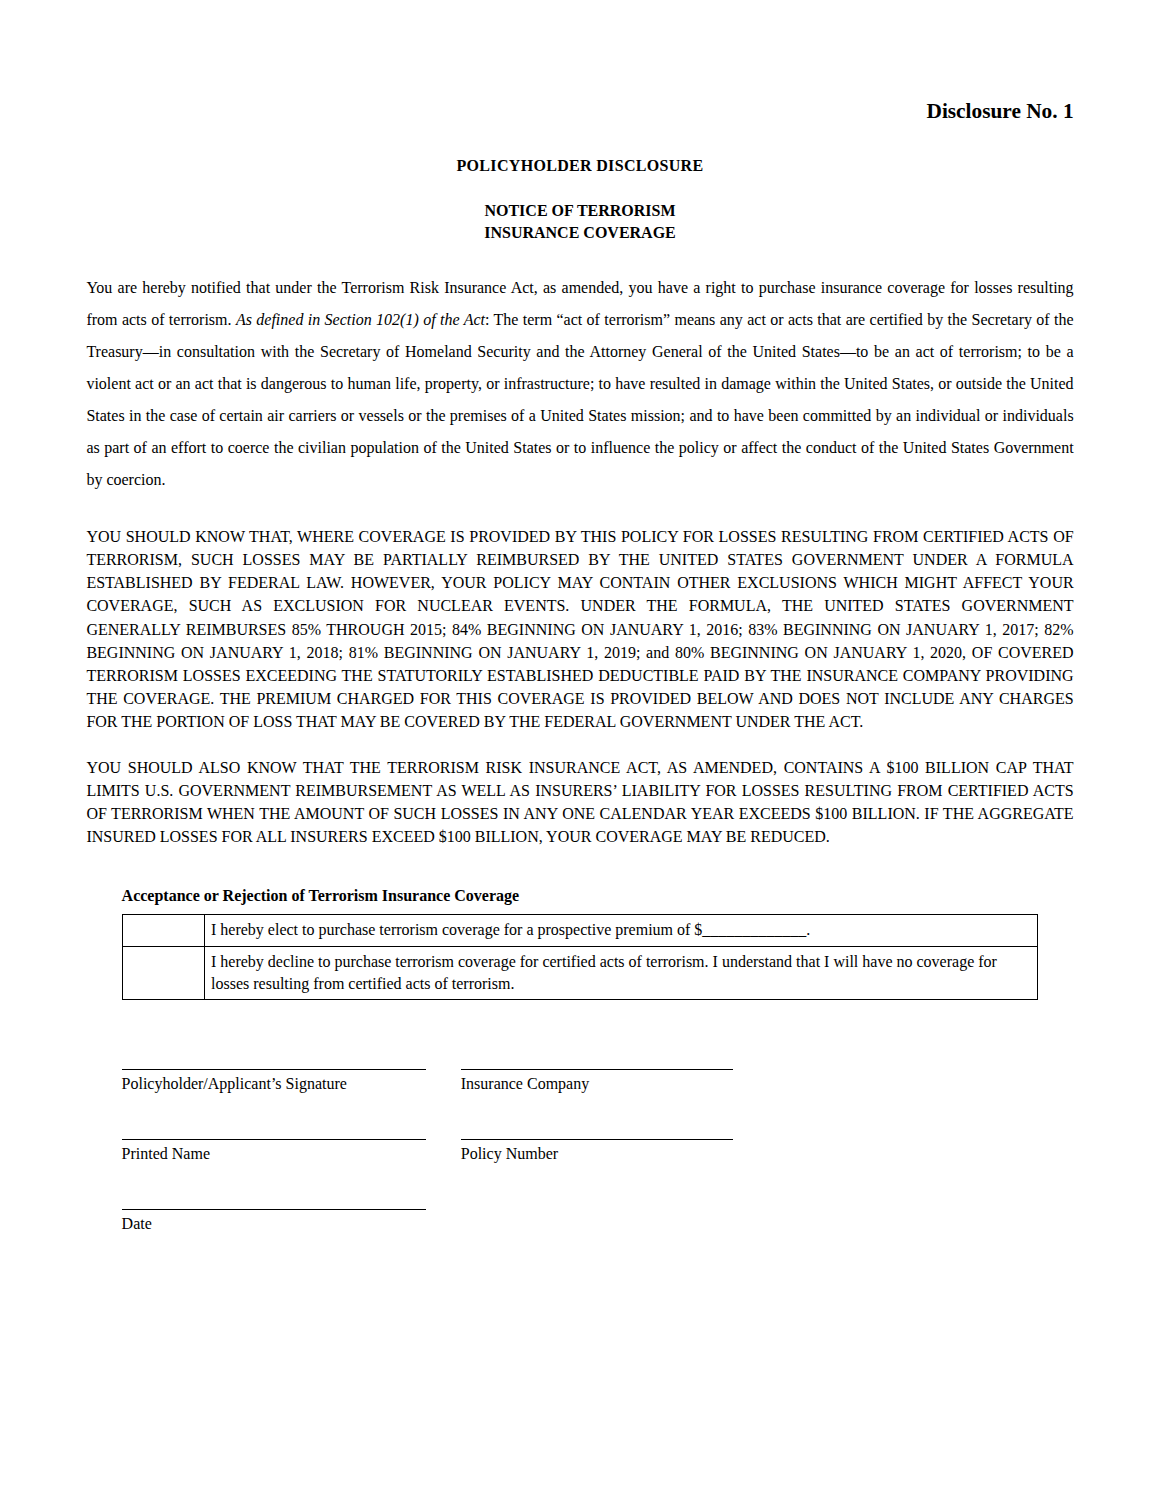Disclosure No. 1
POLICYHOLDER DISCLOSURE
NOTICE OF TERRORISM
INSURANCE COVERAGE
You are hereby notified that under the Terrorism Risk Insurance Act, as amended, you have a right to purchase insurance coverage for losses resulting from acts of terrorism. As defined in Section 102(1) of the Act: The term “act of terrorism” means any act or acts that are certified by the Secretary of the Treasury—in consultation with the Secretary of Homeland Security and the Attorney General of the United States—to be an act of terrorism; to be a violent act or an act that is dangerous to human life, property, or infrastructure; to have resulted in damage within the United States, or outside the United States in the case of certain air carriers or vessels or the premises of a United States mission; and to have been committed by an individual or individuals as part of an effort to coerce the civilian population of the United States or to influence the policy or affect the conduct of the United States Government by coercion.
YOU SHOULD KNOW THAT, WHERE COVERAGE IS PROVIDED BY THIS POLICY FOR LOSSES RESULTING FROM CERTIFIED ACTS OF TERRORISM, SUCH LOSSES MAY BE PARTIALLY REIMBURSED BY THE UNITED STATES GOVERNMENT UNDER A FORMULA ESTABLISHED BY FEDERAL LAW. HOWEVER, YOUR POLICY MAY CONTAIN OTHER EXCLUSIONS WHICH MIGHT AFFECT YOUR COVERAGE, SUCH AS EXCLUSION FOR NUCLEAR EVENTS. UNDER THE FORMULA, THE UNITED STATES GOVERNMENT GENERALLY REIMBURSES 85% THROUGH 2015; 84% BEGINNING ON JANUARY 1, 2016; 83% BEGINNING ON JANUARY 1, 2017; 82% BEGINNING ON JANUARY 1, 2018; 81% BEGINNING ON JANUARY 1, 2019; and 80% BEGINNING ON JANUARY 1, 2020, OF COVERED TERRORISM LOSSES EXCEEDING THE STATUTORILY ESTABLISHED DEDUCTIBLE PAID BY THE INSURANCE COMPANY PROVIDING THE COVERAGE. THE PREMIUM CHARGED FOR THIS COVERAGE IS PROVIDED BELOW AND DOES NOT INCLUDE ANY CHARGES FOR THE PORTION OF LOSS THAT MAY BE COVERED BY THE FEDERAL GOVERNMENT UNDER THE ACT.
YOU SHOULD ALSO KNOW THAT THE TERRORISM RISK INSURANCE ACT, AS AMENDED, CONTAINS A $100 BILLION CAP THAT LIMITS U.S. GOVERNMENT REIMBURSEMENT AS WELL AS INSURERS’ LIABILITY FOR LOSSES RESULTING FROM CERTIFIED ACTS OF TERRORISM WHEN THE AMOUNT OF SUCH LOSSES IN ANY ONE CALENDAR YEAR EXCEEDS $100 BILLION. IF THE AGGREGATE INSURED LOSSES FOR ALL INSURERS EXCEED $100 BILLION, YOUR COVERAGE MAY BE REDUCED.
Acceptance or Rejection of Terrorism Insurance Coverage
| | I hereby elect to purchase terrorism coverage for a prospective premium of $_____________. |
| | I hereby decline to purchase terrorism coverage for certified acts of terrorism. I understand that I will have no coverage for losses resulting from certified acts of terrorism. |
| Policyholder/Applicant’s Signature | Insurance Company |
| Printed Name | Policy Number |
| Date | |